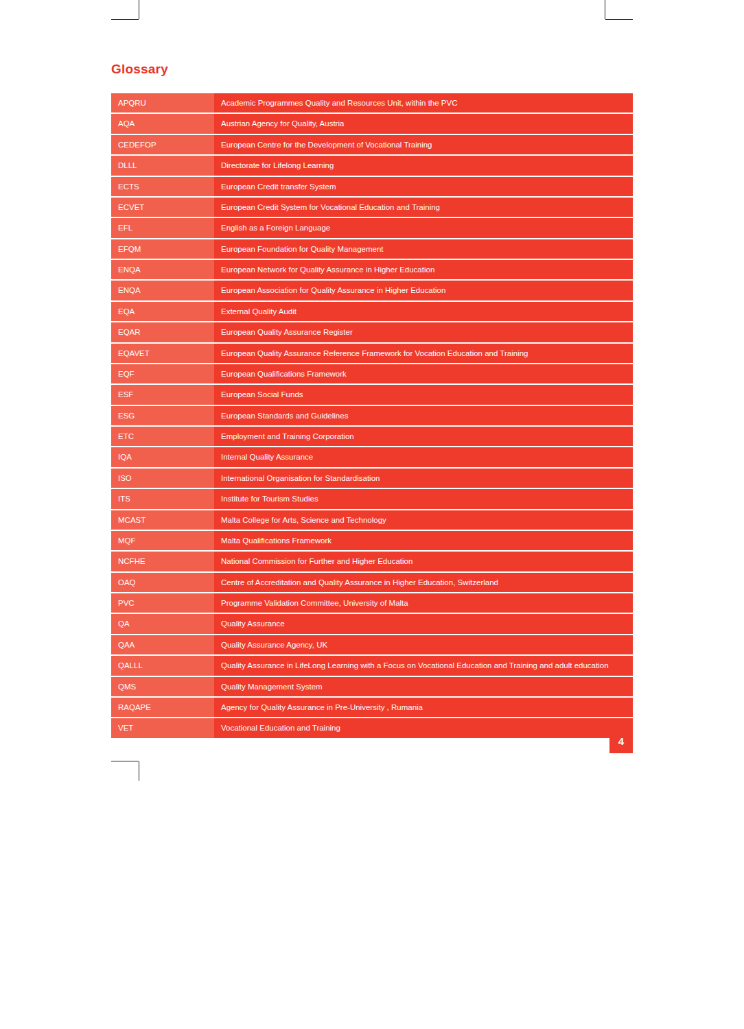Glossary
| APQRU | Academic Programmes Quality and Resources Unit, within the PVC |
| AQA | Austrian Agency for Quality, Austria |
| CEDEFOP | European Centre for the Development of Vocational Training |
| DLLL | Directorate for Lifelong Learning |
| ECTS | European Credit transfer System |
| ECVET | European Credit System for Vocational Education and Training |
| EFL | English as a Foreign Language |
| EFQM | European Foundation for Quality Management |
| ENQA | European Network for Quality Assurance in Higher Education |
| ENQA | European Association for Quality Assurance in Higher Education |
| EQA | External Quality Audit |
| EQAR | European Quality Assurance Register |
| EQAVET | European Quality Assurance Reference Framework for Vocation Education and Training |
| EQF | European Qualifications Framework |
| ESF | European Social Funds |
| ESG | European Standards and Guidelines |
| ETC | Employment and Training Corporation |
| IQA | Internal Quality Assurance |
| ISO | International Organisation for Standardisation |
| ITS | Institute for Tourism Studies |
| MCAST | Malta College for Arts, Science and Technology |
| MQF | Malta Qualifications Framework |
| NCFHE | National Commission for Further and Higher Education |
| OAQ | Centre of Accreditation and Quality Assurance in Higher Education, Switzerland |
| PVC | Programme Validation Committee, University of Malta |
| QA | Quality Assurance |
| QAA | Quality Assurance Agency, UK |
| QALLL | Quality Assurance in LifeLong Learning with a Focus on Vocational Education and Training and adult education |
| QMS | Quality Management System |
| RAQAPE | Agency for Quality Assurance in Pre-University , Rumania |
| VET | Vocational Education and Training |
4